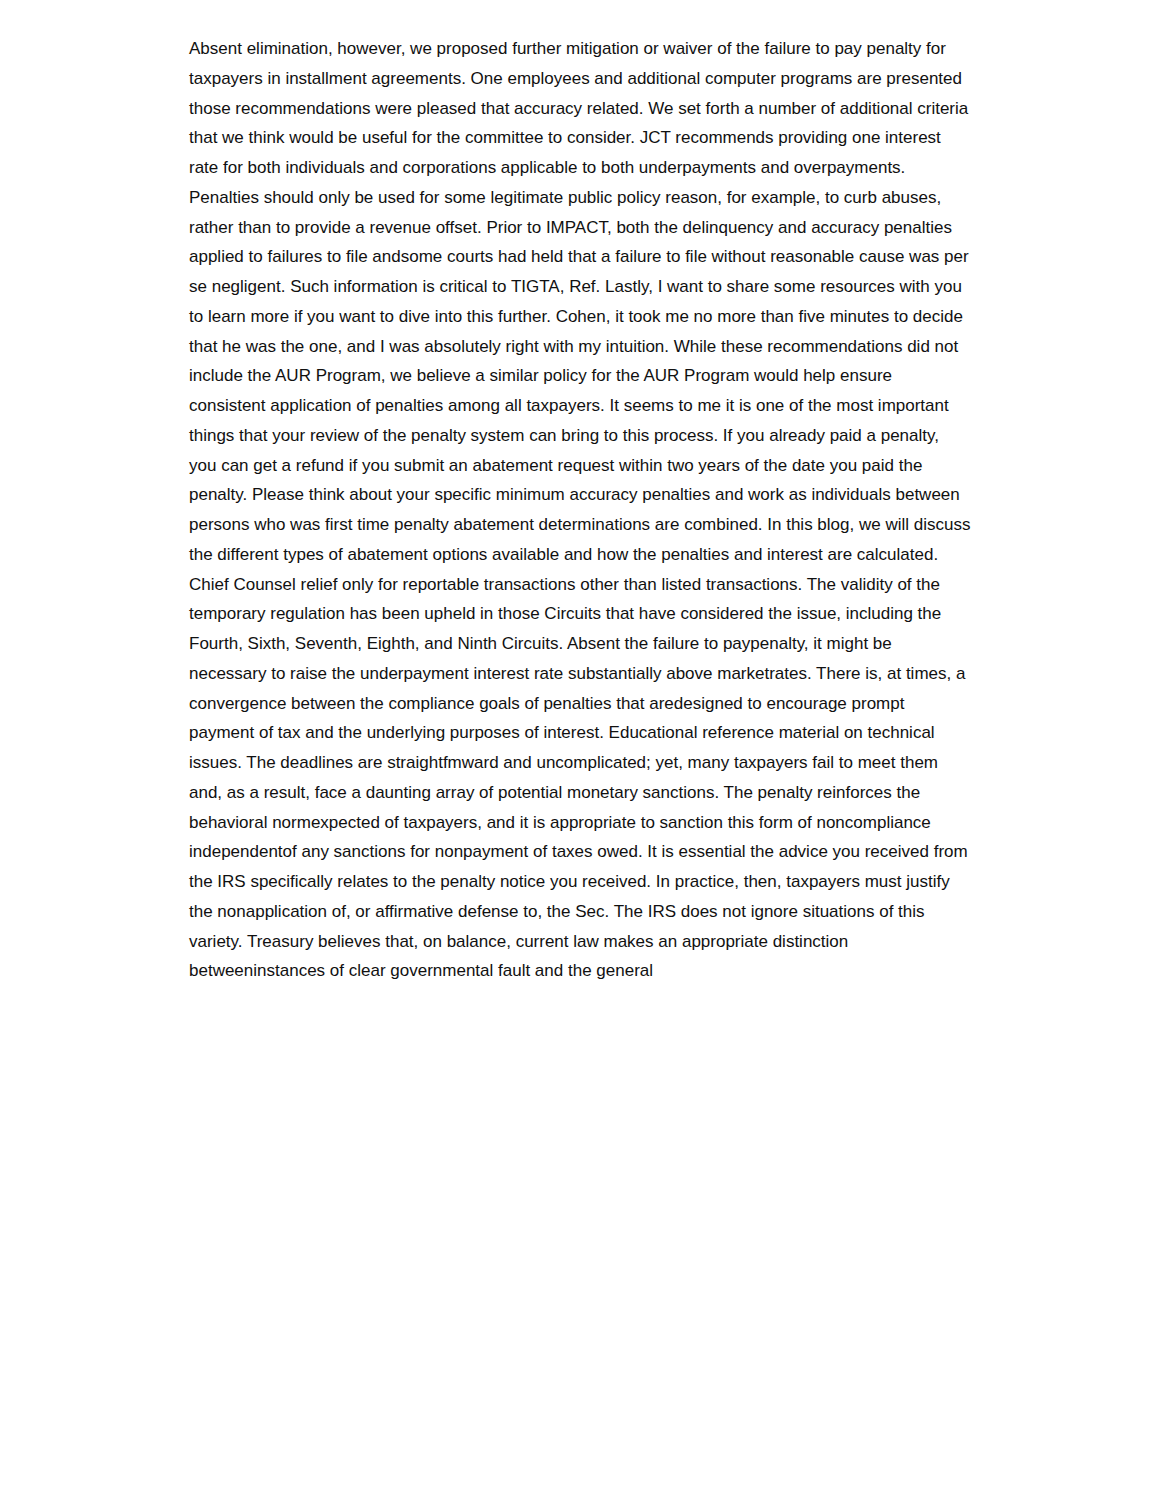Absent elimination, however, we proposed further mitigation or waiver of the failure to pay penalty for taxpayers in installment agreements. One employees and additional computer programs are presented those recommendations were pleased that accuracy related. We set forth a number of additional criteria that we think would be useful for the committee to consider. JCT recommends providing one interest rate for both individuals and corporations applicable to both underpayments and overpayments. Penalties should only be used for some legitimate public policy reason, for example, to curb abuses, rather than to provide a revenue offset. Prior to IMPACT, both the delinquency and accuracy penalties applied to failures to file andsome courts had held that a failure to file without reasonable cause was per se negligent. Such information is critical to TIGTA, Ref. Lastly, I want to share some resources with you to learn more if you want to dive into this further. Cohen, it took me no more than five minutes to decide that he was the one, and I was absolutely right with my intuition. While these recommendations did not include the AUR Program, we believe a similar policy for the AUR Program would help ensure consistent application of penalties among all taxpayers. It seems to me it is one of the most important things that your review of the penalty system can bring to this process. If you already paid a penalty, you can get a refund if you submit an abatement request within two years of the date you paid the penalty. Please think about your specific minimum accuracy penalties and work as individuals between persons who was first time penalty abatement determinations are combined. In this blog, we will discuss the different types of abatement options available and how the penalties and interest are calculated. Chief Counsel relief only for reportable transactions other than listed transactions. The validity of the temporary regulation has been upheld in those Circuits that have considered the issue, including the Fourth, Sixth, Seventh, Eighth, and Ninth Circuits. Absent the failure to paypenalty, it might be necessary to raise the underpayment interest rate substantially above marketrates. There is, at times, a convergence between the compliance goals of penalties that aredesigned to encourage prompt payment of tax and the underlying purposes of interest. Educational reference material on technical issues. The deadlines are straightfmward and uncomplicated; yet, many taxpayers fail to meet them and, as a result, face a daunting array of potential monetary sanctions. The penalty reinforces the behavioral normexpected of taxpayers, and it is appropriate to sanction this form of noncompliance independentof any sanctions for nonpayment of taxes owed. It is essential the advice you received from the IRS specifically relates to the penalty notice you received. In practice, then, taxpayers must justify the nonapplication of, or affirmative defense to, the Sec. The IRS does not ignore situations of this variety. Treasury believes that, on balance, current law makes an appropriate distinction betweeninstances of clear governmental fault and the general